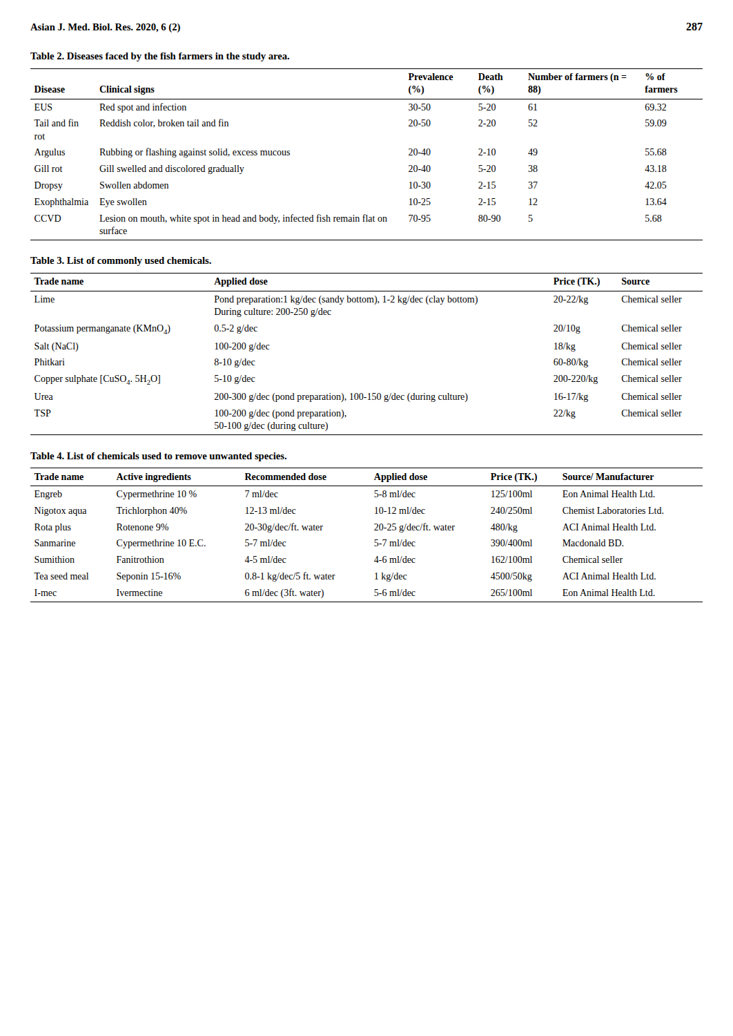Asian J. Med. Biol. Res. 2020, 6 (2)
287
Table 2. Diseases faced by the fish farmers in the study area.
| Disease | Clinical signs | Prevalence (%) | Death (%) | Number of farmers (n = 88) | % of farmers |
| --- | --- | --- | --- | --- | --- |
| EUS | Red spot and infection | 30-50 | 5-20 | 61 | 69.32 |
| Tail and fin rot | Reddish color, broken tail and fin | 20-50 | 2-20 | 52 | 59.09 |
| Argulus | Rubbing or flashing against solid, excess mucous | 20-40 | 2-10 | 49 | 55.68 |
| Gill rot | Gill swelled and discolored gradually | 20-40 | 5-20 | 38 | 43.18 |
| Dropsy | Swollen abdomen | 10-30 | 2-15 | 37 | 42.05 |
| Exophthalmia | Eye swollen | 10-25 | 2-15 | 12 | 13.64 |
| CCVD | Lesion on mouth, white spot in head and body, infected fish remain flat on surface | 70-95 | 80-90 | 5 | 5.68 |
Table 3. List of commonly used chemicals.
| Trade name | Applied dose | Price (TK.) | Source |
| --- | --- | --- | --- |
| Lime | Pond preparation:1 kg/dec (sandy bottom), 1-2 kg/dec (clay bottom) During culture: 200-250 g/dec | 20-22/kg | Chemical seller |
| Potassium permanganate (KMnO 4 ) | 0.5-2 g/dec | 20/10g | Chemical seller |
| Salt (NaCl) | 100-200 g/dec | 18/kg | Chemical seller |
| Phitkari | 8-10 g/dec | 60-80/kg | Chemical seller |
| Copper sulphate [CuSO 4 . 5H 2 O] | 5-10 g/dec | 200-220/kg | Chemical seller |
| Urea | 200-300 g/dec (pond preparation), 100-150 g/dec (during culture) | 16-17/kg | Chemical seller |
| TSP | 100-200 g/dec (pond preparation), 50-100 g/dec (during culture) | 22/kg | Chemical seller |
Table 4. List of chemicals used to remove unwanted species.
| Trade name | Active ingredients | Recommended dose | Applied dose | Price (TK.) | Source/ Manufacturer |
| --- | --- | --- | --- | --- | --- |
| Engreb | Cypermethrine 10 % | 7 ml/dec | 5-8 ml/dec | 125/100ml | Eon Animal Health Ltd. |
| Nigotox aqua | Trichlorphon 40% | 12-13 ml/dec | 10-12 ml/dec | 240/250ml | Chemist Laboratories Ltd. |
| Rota plus | Rotenone 9% | 20-30g/dec/ft. water | 20-25 g/dec/ft. water | 480/kg | ACI Animal Health Ltd. |
| Sanmarine | Cypermethrine 10 E.C. | 5-7 ml/dec | 5-7 ml/dec | 390/400ml | Macdonald BD. |
| Sumithion | Fanitrothion | 4-5 ml/dec | 4-6 ml/dec | 162/100ml | Chemical seller |
| Tea seed meal | Seponin 15-16% | 0.8-1 kg/dec/5 ft. water | 1 kg/dec | 4500/50kg | ACI Animal Health Ltd. |
| I-mec | Ivermectine | 6 ml/dec (3ft. water) | 5-6 ml/dec | 265/100ml | Eon Animal Health Ltd. |